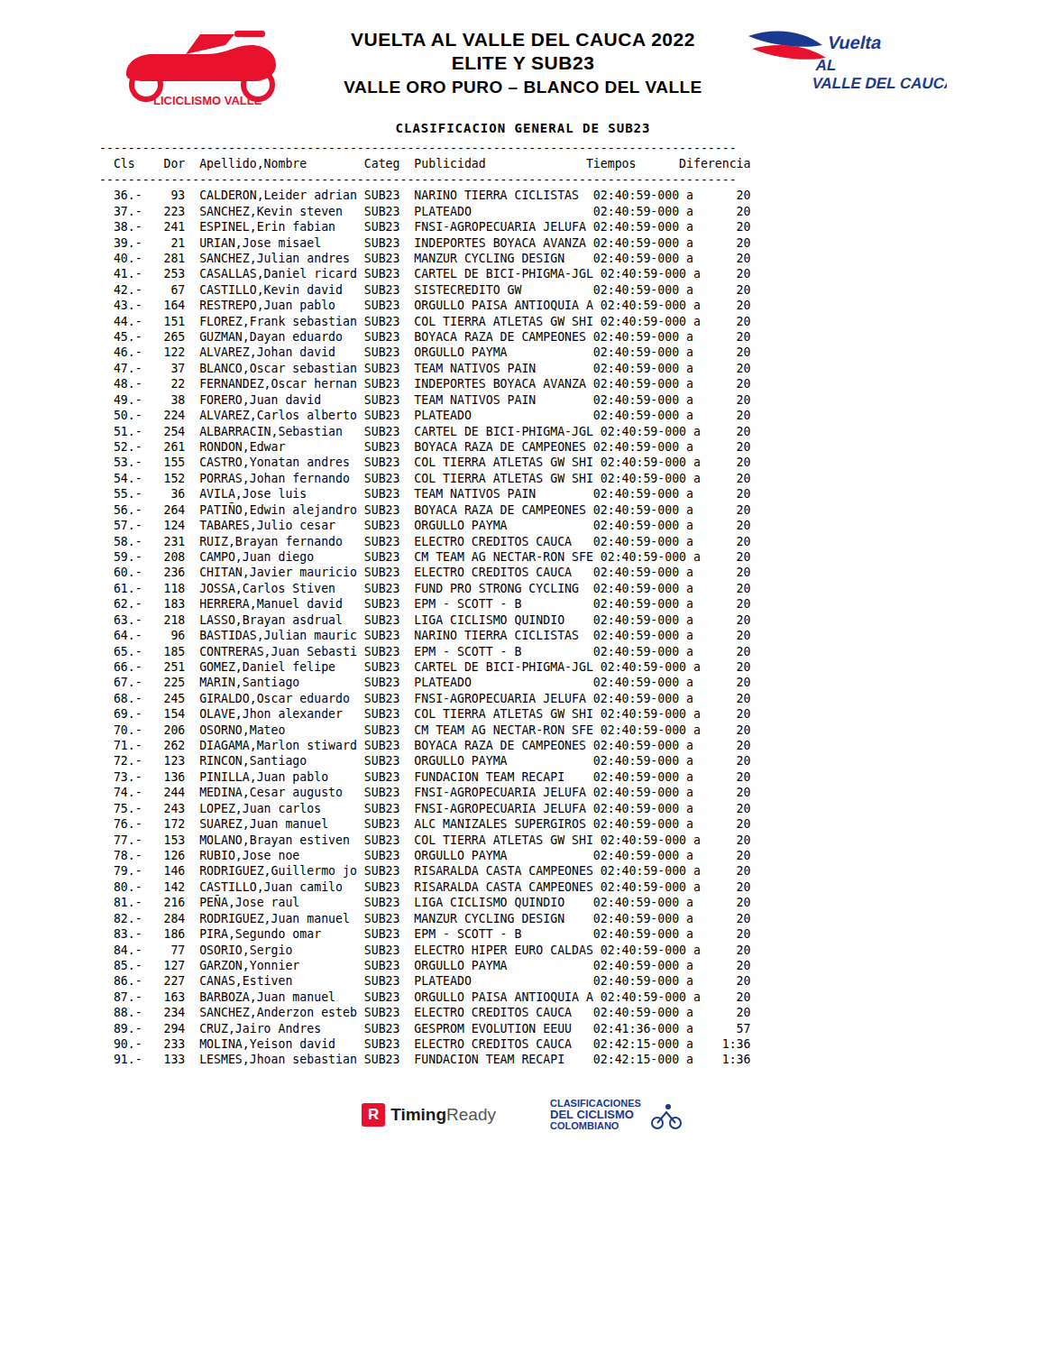LICICLISMO VALLE
VUELTA AL VALLE DEL CAUCA 2022
ELITE Y SUB23
VALLE ORO PURO – BLANCO DEL VALLE
Vuelta AL VALLE DEL CAUCA
CLASIFICACION GENERAL DE SUB23
-----------------------------------------------------------------------------------------
  Cls    Dor  Apellido,Nombre        Categ  Publicidad              Tiempos      Diferencia
-----------------------------------------------------------------------------------------
  36.-    93  CALDERON,Leider adrian SUB23  NARINO TIERRA CICLISTAS  02:40:59-000 a      20
  37.-   223  SANCHEZ,Kevin steven   SUB23  PLATEADO                 02:40:59-000 a      20
  38.-   241  ESPINEL,Erin fabian    SUB23  FNSI-AGROPECUARIA JELUFA 02:40:59-000 a      20
  39.-    21  URIAN,Jose misael      SUB23  INDEPORTES BOYACA AVANZA 02:40:59-000 a      20
  40.-   281  SANCHEZ,Julian andres  SUB23  MANZUR CYCLING DESIGN    02:40:59-000 a      20
  41.-   253  CASALLAS,Daniel ricard SUB23  CARTEL DE BICI-PHIGMA-JGL 02:40:59-000 a     20
  42.-    67  CASTILLO,Kevin david   SUB23  SISTECREDITO GW          02:40:59-000 a      20
  43.-   164  RESTREPO,Juan pablo    SUB23  ORGULLO PAISA ANTIOQUIA A 02:40:59-000 a     20
  44.-   151  FLOREZ,Frank sebastian SUB23  COL TIERRA ATLETAS GW SHI 02:40:59-000 a     20
  45.-   265  GUZMAN,Dayan eduardo   SUB23  BOYACA RAZA DE CAMPEONES 02:40:59-000 a      20
  46.-   122  ALVAREZ,Johan david    SUB23  ORGULLO PAYMA            02:40:59-000 a      20
  47.-    37  BLANCO,Oscar sebastian SUB23  TEAM NATIVOS PAIN        02:40:59-000 a      20
  48.-    22  FERNANDEZ,Oscar hernan SUB23  INDEPORTES BOYACA AVANZA 02:40:59-000 a      20
  49.-    38  FORERO,Juan david      SUB23  TEAM NATIVOS PAIN        02:40:59-000 a      20
  50.-   224  ALVAREZ,Carlos alberto SUB23  PLATEADO                 02:40:59-000 a      20
  51.-   254  ALBARRACIN,Sebastian   SUB23  CARTEL DE BICI-PHIGMA-JGL 02:40:59-000 a     20
  52.-   261  RONDON,Edwar           SUB23  BOYACA RAZA DE CAMPEONES 02:40:59-000 a      20
  53.-   155  CASTRO,Yonatan andres  SUB23  COL TIERRA ATLETAS GW SHI 02:40:59-000 a     20
  54.-   152  PORRAS,Johan fernando  SUB23  COL TIERRA ATLETAS GW SHI 02:40:59-000 a     20
  55.-    36  AVILA,Jose luis        SUB23  TEAM NATIVOS PAIN        02:40:59-000 a      20
  56.-   264  PATIÑO,Edwin alejandro SUB23  BOYACA RAZA DE CAMPEONES 02:40:59-000 a      20
  57.-   124  TABARES,Julio cesar    SUB23  ORGULLO PAYMA            02:40:59-000 a      20
  58.-   231  RUIZ,Brayan fernando   SUB23  ELECTRO CREDITOS CAUCA   02:40:59-000 a      20
  59.-   208  CAMPO,Juan diego       SUB23  CM TEAM AG NECTAR-RON SFE 02:40:59-000 a     20
  60.-   236  CHITAN,Javier mauricio SUB23  ELECTRO CREDITOS CAUCA   02:40:59-000 a      20
  61.-   118  JOSSA,Carlos Stiven    SUB23  FUND PRO STRONG CYCLING  02:40:59-000 a      20
  62.-   183  HERRERA,Manuel david   SUB23  EPM - SCOTT - B          02:40:59-000 a      20
  63.-   218  LASSO,Brayan asdrual   SUB23  LIGA CICLISMO QUINDIO    02:40:59-000 a      20
  64.-    96  BASTIDAS,Julian mauric SUB23  NARINO TIERRA CICLISTAS  02:40:59-000 a      20
  65.-   185  CONTRERAS,Juan Sebasti SUB23  EPM - SCOTT - B          02:40:59-000 a      20
  66.-   251  GOMEZ,Daniel felipe    SUB23  CARTEL DE BICI-PHIGMA-JGL 02:40:59-000 a     20
  67.-   225  MARIN,Santiago         SUB23  PLATEADO                 02:40:59-000 a      20
  68.-   245  GIRALDO,Oscar eduardo  SUB23  FNSI-AGROPECUARIA JELUFA 02:40:59-000 a      20
  69.-   154  OLAVE,Jhon alexander   SUB23  COL TIERRA ATLETAS GW SHI 02:40:59-000 a     20
  70.-   206  OSORNO,Mateo           SUB23  CM TEAM AG NECTAR-RON SFE 02:40:59-000 a     20
  71.-   262  DIAGAMA,Marlon stiward SUB23  BOYACA RAZA DE CAMPEONES 02:40:59-000 a      20
  72.-   123  RINCON,Santiago        SUB23  ORGULLO PAYMA            02:40:59-000 a      20
  73.-   136  PINILLA,Juan pablo     SUB23  FUNDACION TEAM RECAPI    02:40:59-000 a      20
  74.-   244  MEDINA,Cesar augusto   SUB23  FNSI-AGROPECUARIA JELUFA 02:40:59-000 a      20
  75.-   243  LOPEZ,Juan carlos      SUB23  FNSI-AGROPECUARIA JELUFA 02:40:59-000 a      20
  76.-   172  SUAREZ,Juan manuel     SUB23  ALC MANIZALES SUPERGIROS 02:40:59-000 a      20
  77.-   153  MOLANO,Brayan estiven  SUB23  COL TIERRA ATLETAS GW SHI 02:40:59-000 a     20
  78.-   126  RUBIO,Jose noe         SUB23  ORGULLO PAYMA            02:40:59-000 a      20
  79.-   146  RODRIGUEZ,Guillermo jo SUB23  RISARALDA CASTA CAMPEONES 02:40:59-000 a     20
  80.-   142  CASTILLO,Juan camilo   SUB23  RISARALDA CASTA CAMPEONES 02:40:59-000 a     20
  81.-   216  PEÑA,Jose raul         SUB23  LIGA CICLISMO QUINDIO    02:40:59-000 a      20
  82.-   284  RODRIGUEZ,Juan manuel  SUB23  MANZUR CYCLING DESIGN    02:40:59-000 a      20
  83.-   186  PIRA,Segundo omar      SUB23  EPM - SCOTT - B          02:40:59-000 a      20
  84.-    77  OSORIO,Sergio          SUB23  ELECTRO HIPER EURO CALDAS 02:40:59-000 a     20
  85.-   127  GARZON,Yonnier         SUB23  ORGULLO PAYMA            02:40:59-000 a      20
  86.-   227  CANAS,Estiven          SUB23  PLATEADO                 02:40:59-000 a      20
  87.-   163  BARBOZA,Juan manuel    SUB23  ORGULLO PAISA ANTIOQUIA A 02:40:59-000 a     20
  88.-   234  SANCHEZ,Anderzon esteb SUB23  ELECTRO CREDITOS CAUCA   02:40:59-000 a      20
  89.-   294  CRUZ,Jairo Andres      SUB23  GESPROM EVOLUTION EEUU   02:41:36-000 a      57
  90.-   233  MOLINA,Yeison david    SUB23  ELECTRO CREDITOS CAUCA   02:42:15-000 a    1:36
  91.-   133  LESMES,Jhoan sebastian SUB23  FUNDACION TEAM RECAPI    02:42:15-000 a    1:36
R
TimingReady
CLASIFICACIONES
DEL CICLISMO
COLOMBIANO